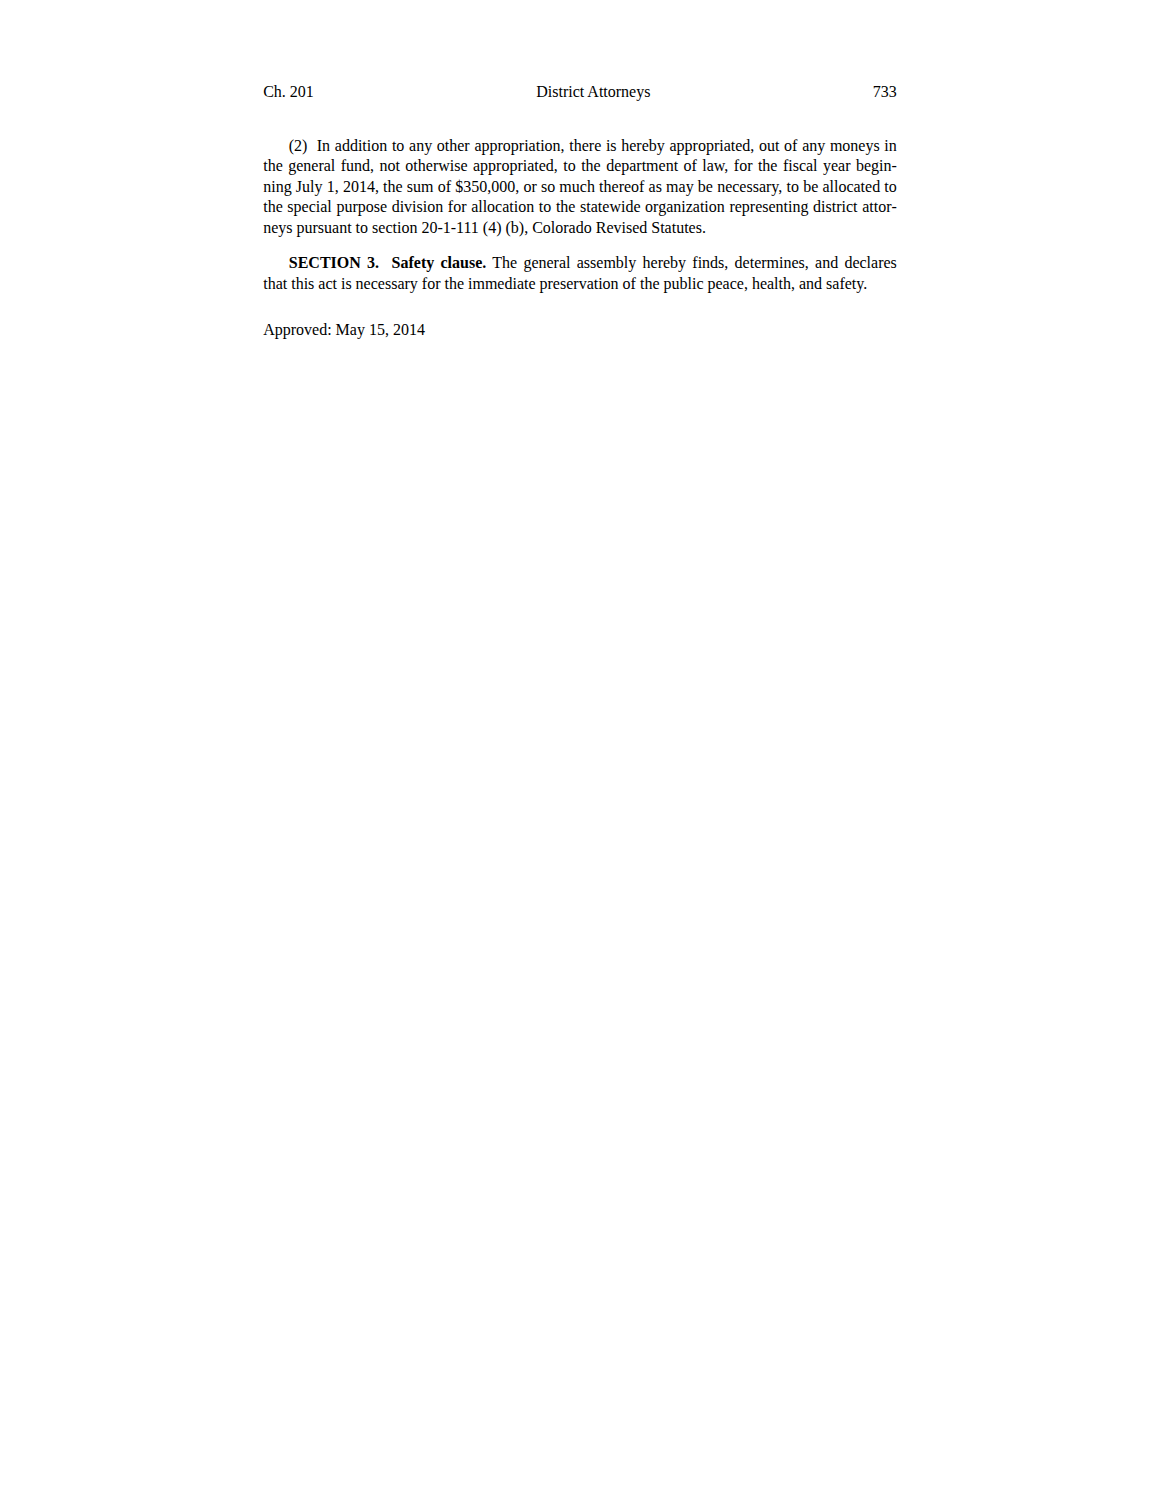Ch. 201 District Attorneys 733
(2) In addition to any other appropriation, there is hereby appropriated, out of any moneys in the general fund, not otherwise appropriated, to the department of law, for the fiscal year beginning July 1, 2014, the sum of $350,000, or so much thereof as may be necessary, to be allocated to the special purpose division for allocation to the statewide organization representing district attorneys pursuant to section 20-1-111 (4) (b), Colorado Revised Statutes.
SECTION 3. Safety clause. The general assembly hereby finds, determines, and declares that this act is necessary for the immediate preservation of the public peace, health, and safety.
Approved: May 15, 2014